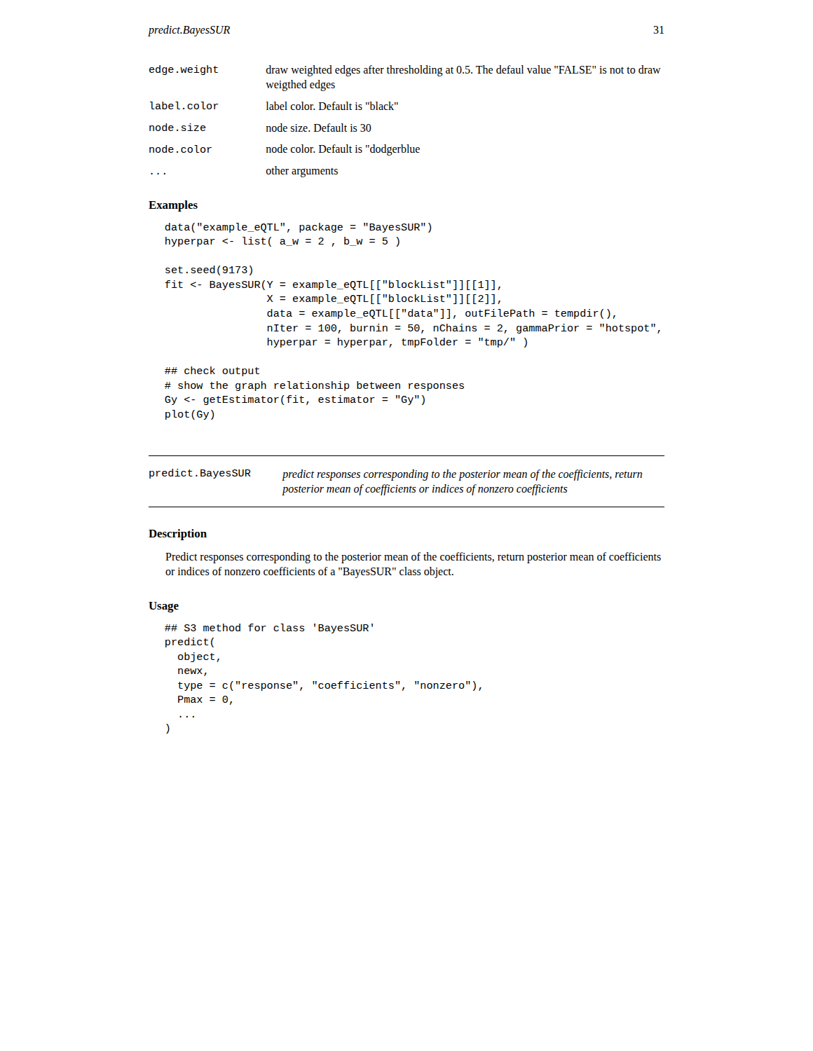predict.BayesSUR 31
edge.weight
draw weighted edges after thresholding at 0.5. The defaul value "FALSE" is not to draw weigthed edges
label.color
label color. Default is "black"
node.size
node size. Default is 30
node.color
node color. Default is "dodgerblue
...
other arguments
Examples
data("example_eQTL", package = "BayesSUR")
hyperpar <- list( a_w = 2 , b_w = 5 )

set.seed(9173)
fit <- BayesSUR(Y = example_eQTL[["blockList"]][[1]],
                X = example_eQTL[["blockList"]][[2]],
                data = example_eQTL[["data"]], outFilePath = tempdir(),
                nIter = 100, burnin = 50, nChains = 2, gammaPrior = "hotspot",
                hyperpar = hyperpar, tmpFolder = "tmp/" )

## check output
# show the graph relationship between responses
Gy <- getEstimator(fit, estimator = "Gy")
plot(Gy)
predict.BayesSUR
predict responses corresponding to the posterior mean of the coefficients, return posterior mean of coefficients or indices of nonzero coefficients
Description
Predict responses corresponding to the posterior mean of the coefficients, return posterior mean of coefficients or indices of nonzero coefficients of a "BayesSUR" class object.
Usage
## S3 method for class 'BayesSUR'
predict(
  object,
  newx,
  type = c("response", "coefficients", "nonzero"),
  Pmax = 0,
  ...
)